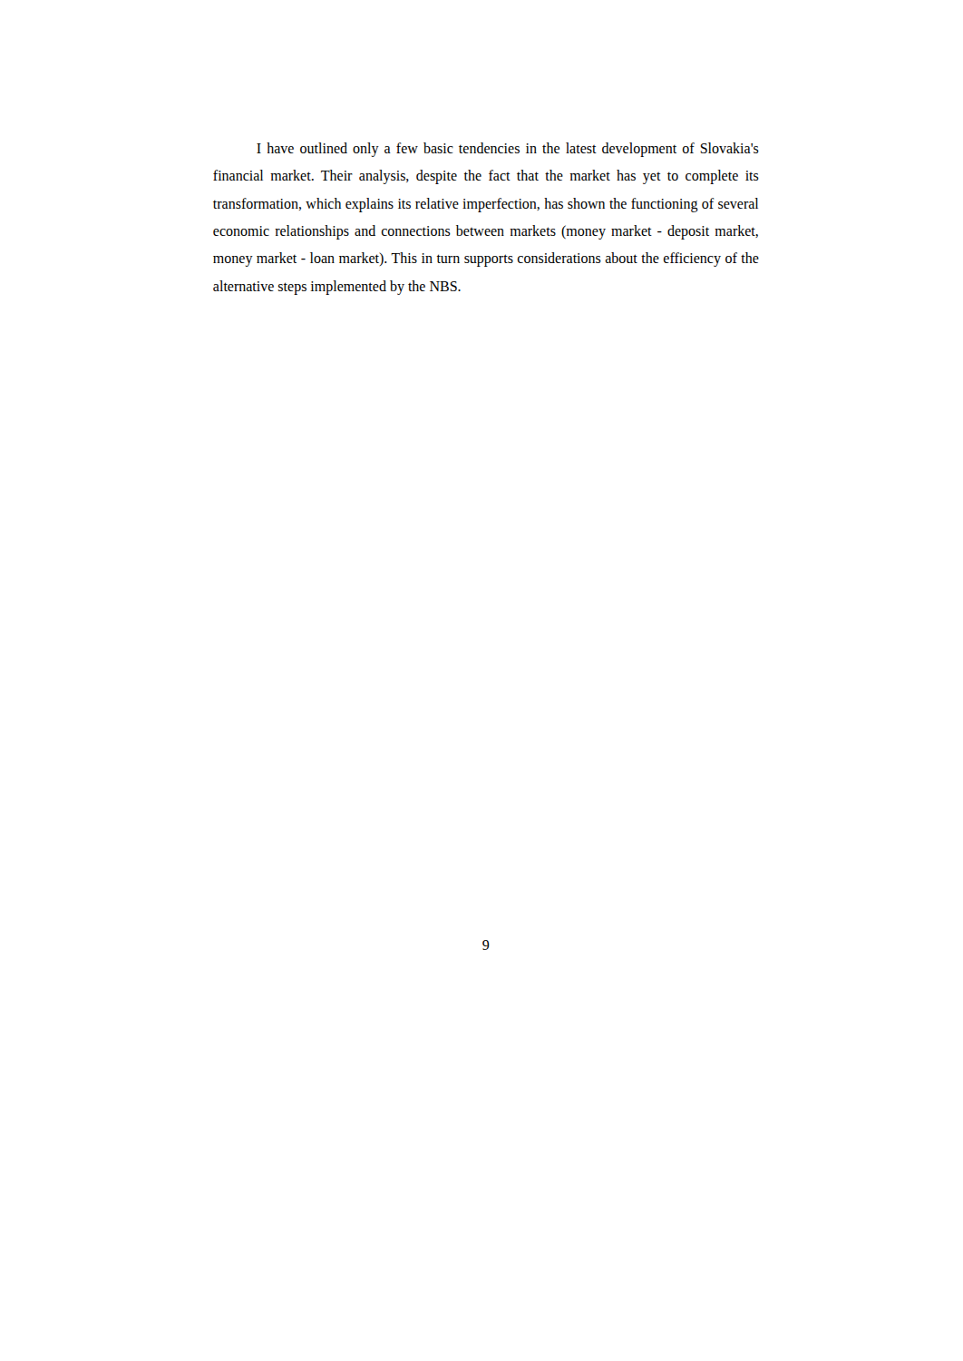I have outlined only a few basic tendencies in the latest development of Slovakia's financial market. Their analysis, despite the fact that the market has yet to complete its transformation, which explains its relative imperfection, has shown the functioning of several economic relationships and connections between markets (money market - deposit market, money market - loan market). This in turn supports considerations about the efficiency of the alternative steps implemented by the NBS.
9